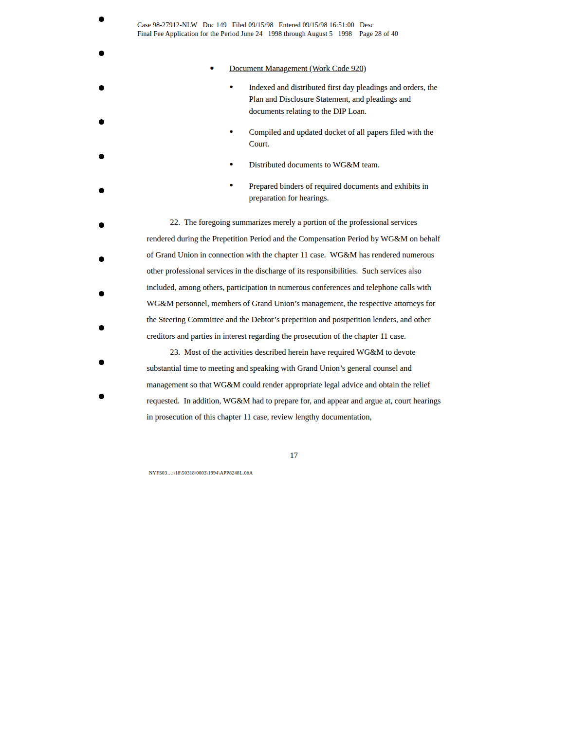Case 98-27912-NLW Doc 149 Filed 09/15/98 Entered 09/15/98 16:51:00 Desc
Final Fee Application for the Period June 24 1998 through August 5 1998 Page 28 of 40
● Document Management (Work Code 920)
● Indexed and distributed first day pleadings and orders, the Plan and Disclosure Statement, and pleadings and documents relating to the DIP Loan.
● Compiled and updated docket of all papers filed with the Court.
● Distributed documents to WG&M team.
● Prepared binders of required documents and exhibits in preparation for hearings.
22. The foregoing summarizes merely a portion of the professional services rendered during the Prepetition Period and the Compensation Period by WG&M on behalf of Grand Union in connection with the chapter 11 case. WG&M has rendered numerous other professional services in the discharge of its responsibilities. Such services also included, among others, participation in numerous conferences and telephone calls with WG&M personnel, members of Grand Union’s management, the respective attorneys for the Steering Committee and the Debtor’s prepetition and postpetition lenders, and other creditors and parties in interest regarding the prosecution of the chapter 11 case.
23. Most of the activities described herein have required WG&M to devote substantial time to meeting and speaking with Grand Union’s general counsel and management so that WG&M could render appropriate legal advice and obtain the relief requested. In addition, WG&M had to prepare for, and appear and argue at, court hearings in prosecution of this chapter 11 case, review lengthy documentation,
17
NYFS03…:\18\50318\0003\1994\APP8248L.06A